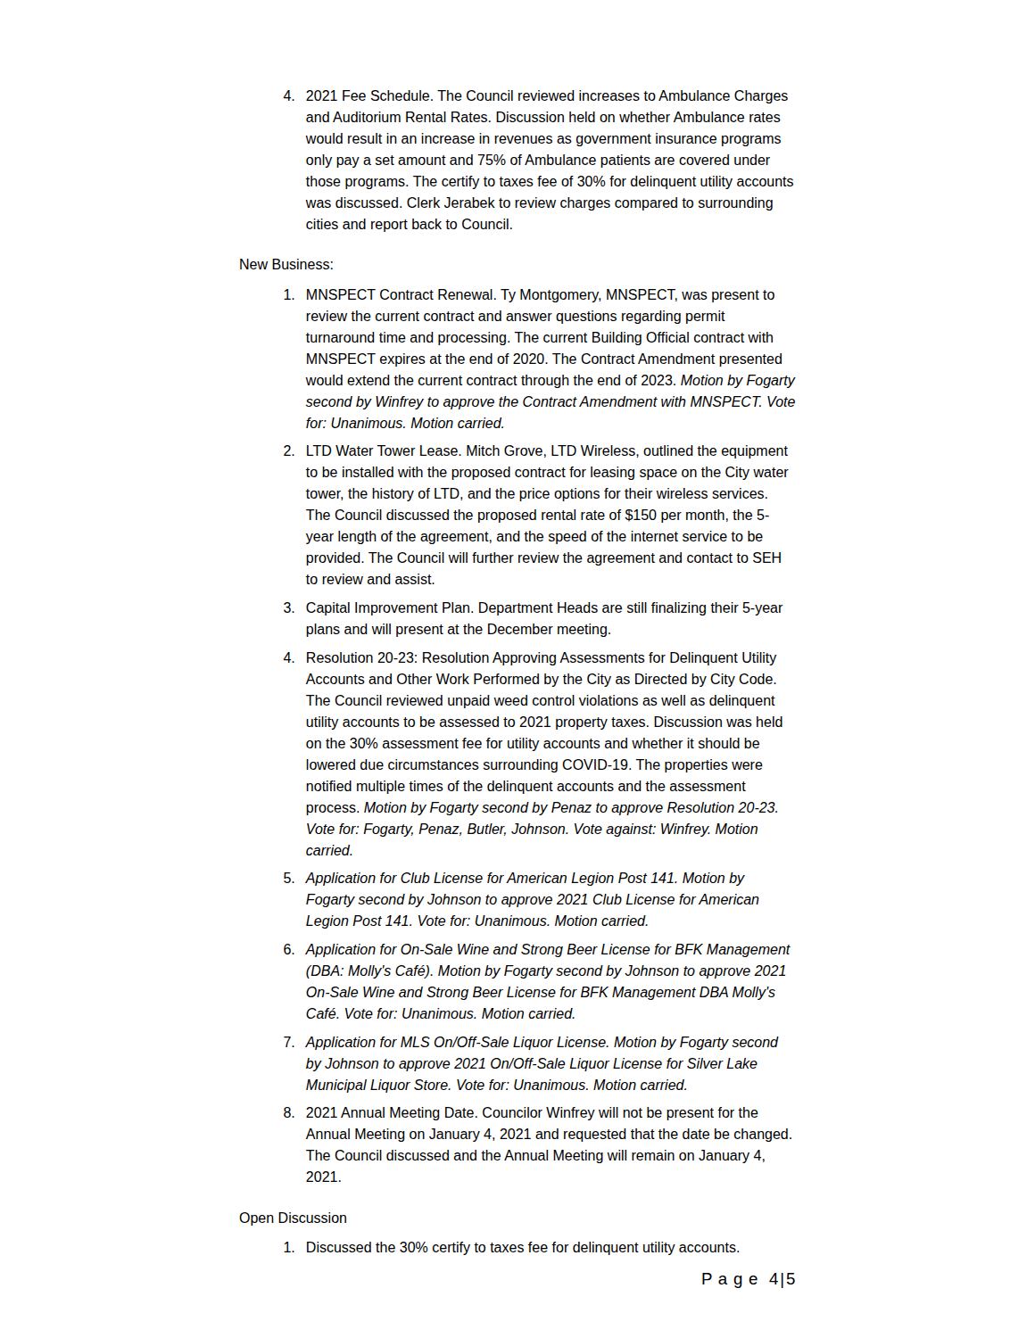2021 Fee Schedule. The Council reviewed increases to Ambulance Charges and Auditorium Rental Rates. Discussion held on whether Ambulance rates would result in an increase in revenues as government insurance programs only pay a set amount and 75% of Ambulance patients are covered under those programs. The certify to taxes fee of 30% for delinquent utility accounts was discussed. Clerk Jerabek to review charges compared to surrounding cities and report back to Council.
New Business:
MNSPECT Contract Renewal. Ty Montgomery, MNSPECT, was present to review the current contract and answer questions regarding permit turnaround time and processing. The current Building Official contract with MNSPECT expires at the end of 2020. The Contract Amendment presented would extend the current contract through the end of 2023. Motion by Fogarty second by Winfrey to approve the Contract Amendment with MNSPECT. Vote for: Unanimous. Motion carried.
LTD Water Tower Lease. Mitch Grove, LTD Wireless, outlined the equipment to be installed with the proposed contract for leasing space on the City water tower, the history of LTD, and the price options for their wireless services. The Council discussed the proposed rental rate of $150 per month, the 5-year length of the agreement, and the speed of the internet service to be provided. The Council will further review the agreement and contact to SEH to review and assist.
Capital Improvement Plan. Department Heads are still finalizing their 5-year plans and will present at the December meeting.
Resolution 20-23: Resolution Approving Assessments for Delinquent Utility Accounts and Other Work Performed by the City as Directed by City Code. The Council reviewed unpaid weed control violations as well as delinquent utility accounts to be assessed to 2021 property taxes. Discussion was held on the 30% assessment fee for utility accounts and whether it should be lowered due circumstances surrounding COVID-19. The properties were notified multiple times of the delinquent accounts and the assessment process. Motion by Fogarty second by Penaz to approve Resolution 20-23. Vote for: Fogarty, Penaz, Butler, Johnson. Vote against: Winfrey. Motion carried.
Application for Club License for American Legion Post 141. Motion by Fogarty second by Johnson to approve 2021 Club License for American Legion Post 141. Vote for: Unanimous. Motion carried.
Application for On-Sale Wine and Strong Beer License for BFK Management (DBA: Molly's Café). Motion by Fogarty second by Johnson to approve 2021 On-Sale Wine and Strong Beer License for BFK Management DBA Molly's Café. Vote for: Unanimous. Motion carried.
Application for MLS On/Off-Sale Liquor License. Motion by Fogarty second by Johnson to approve 2021 On/Off-Sale Liquor License for Silver Lake Municipal Liquor Store. Vote for: Unanimous. Motion carried.
2021 Annual Meeting Date. Councilor Winfrey will not be present for the Annual Meeting on January 4, 2021 and requested that the date be changed. The Council discussed and the Annual Meeting will remain on January 4, 2021.
Open Discussion
Discussed the 30% certify to taxes fee for delinquent utility accounts.
P a g e 4|5